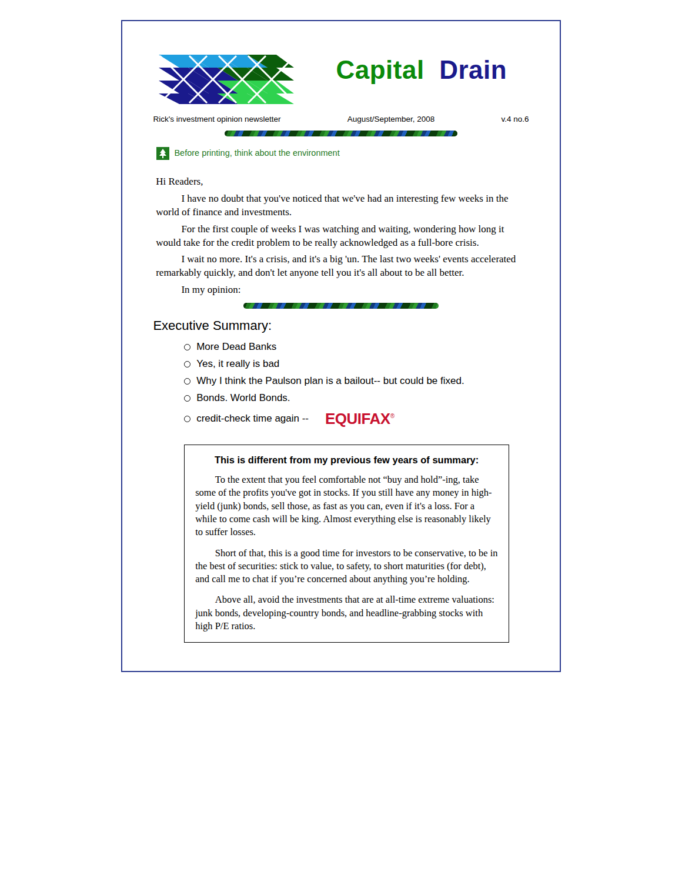Capital Drain
Rick's investment opinion newsletter August/September, 2008 v.4 no.6
Before printing, think about the environment
Hi Readers,
I have no doubt that you've noticed that we've had an interesting few weeks in the world of finance and investments.
For the first couple of weeks I was watching and waiting, wondering how long it would take for the credit problem to be really acknowledged as a full-bore crisis.
I wait no more. It's a crisis, and it's a big 'un. The last two weeks' events accelerated remarkably quickly, and don't let anyone tell you it's all about to be all better.
In my opinion:
Executive Summary:
More Dead Banks
Yes, it really is bad
Why I think the Paulson plan is a bailout-- but could be fixed.
Bonds. World Bonds.
credit-check time again -- EQUIFAX®
This is different from my previous few years of summary:
To the extent that you feel comfortable not “buy and hold”-ing, take some of the profits you've got in stocks. If you still have any money in high-yield (junk) bonds, sell those, as fast as you can, even if it's a loss. For a while to come cash will be king. Almost everything else is reasonably likely to suffer losses.
Short of that, this is a good time for investors to be conservative, to be in the best of securities: stick to value, to safety, to short maturities (for debt), and call me to chat if you’re concerned about anything you’re holding.
Above all, avoid the investments that are at all-time extreme valuations: junk bonds, developing-country bonds, and headline-grabbing stocks with high P/E ratios.